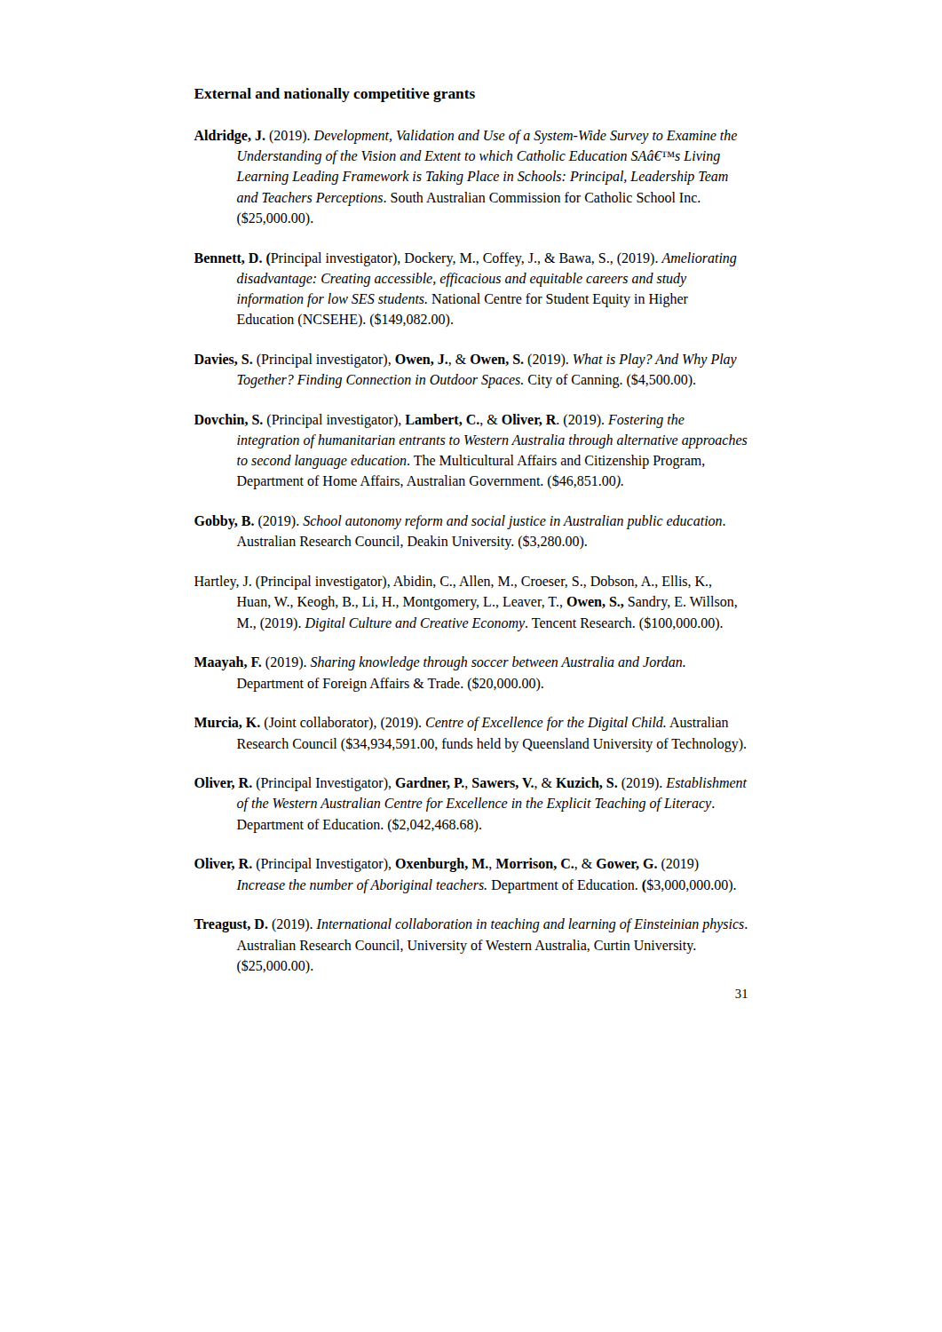External and nationally competitive grants
Aldridge, J. (2019). Development, Validation and Use of a System-Wide Survey to Examine the Understanding of the Vision and Extent to which Catholic Education SAâ€™s Living Learning Leading Framework is Taking Place in Schools: Principal, Leadership Team and Teachers Perceptions. South Australian Commission for Catholic School Inc. ($25,000.00).
Bennett, D. (Principal investigator), Dockery, M., Coffey, J., & Bawa, S., (2019). Ameliorating disadvantage: Creating accessible, efficacious and equitable careers and study information for low SES students. National Centre for Student Equity in Higher Education (NCSEHE). ($149,082.00).
Davies, S. (Principal investigator), Owen, J., & Owen, S. (2019). What is Play? And Why Play Together? Finding Connection in Outdoor Spaces. City of Canning. ($4,500.00).
Dovchin, S. (Principal investigator), Lambert, C., & Oliver, R. (2019). Fostering the integration of humanitarian entrants to Western Australia through alternative approaches to second language education. The Multicultural Affairs and Citizenship Program, Department of Home Affairs, Australian Government. ($46,851.00).
Gobby, B. (2019). School autonomy reform and social justice in Australian public education. Australian Research Council, Deakin University. ($3,280.00).
Hartley, J. (Principal investigator), Abidin, C., Allen, M., Croeser, S., Dobson, A., Ellis, K., Huan, W., Keogh, B., Li, H., Montgomery, L., Leaver, T., Owen, S., Sandry, E. Willson, M., (2019). Digital Culture and Creative Economy. Tencent Research. ($100,000.00).
Maayah, F. (2019). Sharing knowledge through soccer between Australia and Jordan. Department of Foreign Affairs & Trade. ($20,000.00).
Murcia, K. (Joint collaborator), (2019). Centre of Excellence for the Digital Child. Australian Research Council ($34,934,591.00, funds held by Queensland University of Technology).
Oliver, R. (Principal Investigator), Gardner, P., Sawers, V., & Kuzich, S. (2019). Establishment of the Western Australian Centre for Excellence in the Explicit Teaching of Literacy. Department of Education. ($2,042,468.68).
Oliver, R. (Principal Investigator), Oxenburgh, M., Morrison, C., & Gower, G. (2019) Increase the number of Aboriginal teachers. Department of Education. ($3,000,000.00).
Treagust, D. (2019). International collaboration in teaching and learning of Einsteinian physics. Australian Research Council, University of Western Australia, Curtin University. ($25,000.00).
31